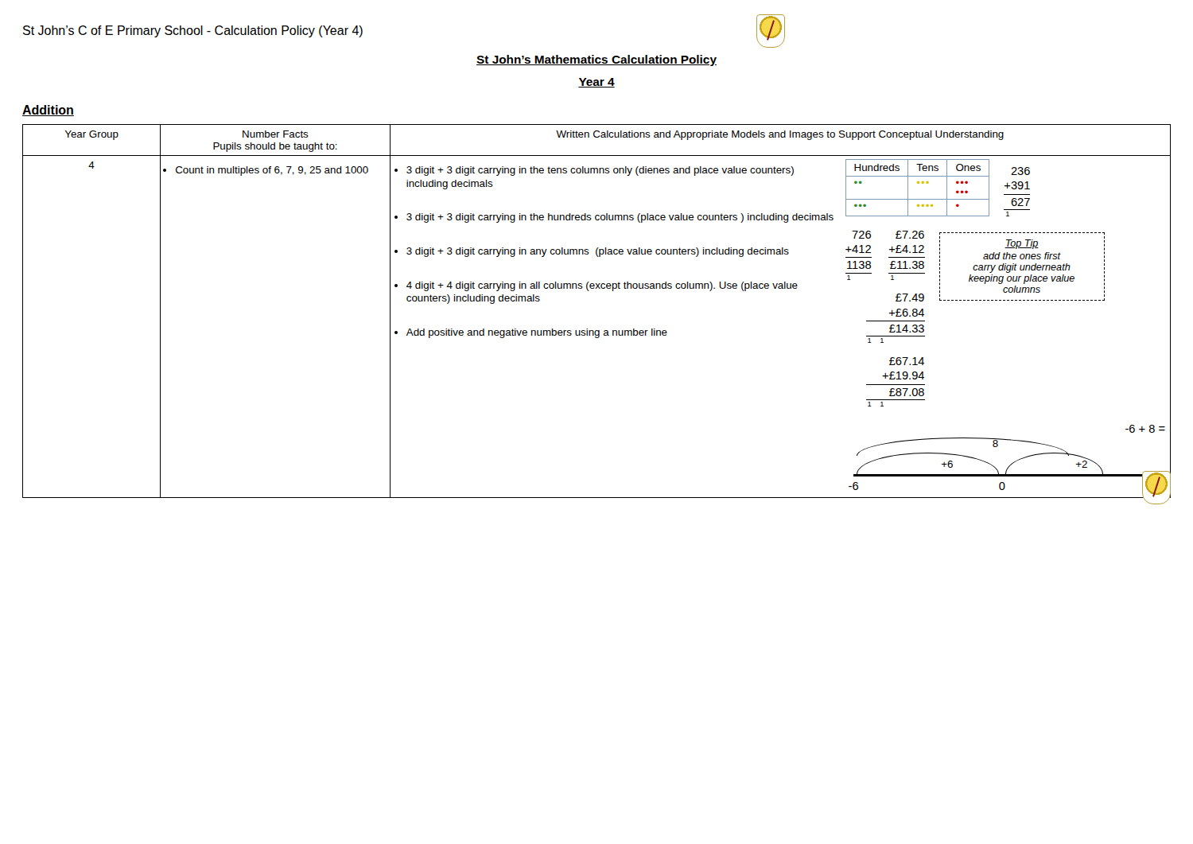St John’s C of E Primary School - Calculation Policy (Year 4)
St John’s Mathematics Calculation Policy
Year 4
Addition
| Year Group | Number Facts Pupils should be taught to: | Written Calculations and Appropriate Models and Images to Support Conceptual Understanding |
| --- | --- | --- |
| 4 | Count in multiples of 6, 7, 9, 25 and 1000 | 3 digit + 3 digit carrying in the tens columns only (dienes and place value counters) including decimals 3 digit + 3 digit carrying in the hundreds columns (place value counters ) including decimals 3 digit + 3 digit carrying in any columns (place value counters) including decimals 4 digit + 4 digit carrying in all columns (except thousands column). Use (place value counters) including decimals Add positive and negative numbers using a number line / Hundreds / Tens / Ones / / --- / --- / --- / / •• / ••• / ••• ••• / / ••• / •••• / • / 236 +391 627 1 726 +412 1138 1 £7.26 +£4.12 £11.38 1 £7.49 +£6.84 £14.33 1 1 £67.14 +£19.94 £87.08 1 1 Top Tip add the ones first carry digit underneath keeping our place value columns -6 + 8 = 8 +6 +2 -6 0 2 |